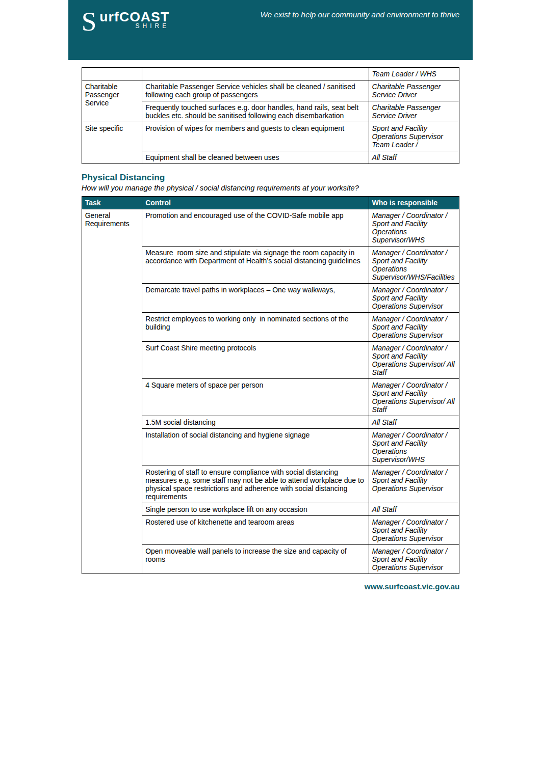S urf COAST SHIRE
We exist to help our community and environment to thrive
| | | Team Leader / WHS |
| Charitable Passenger Service | Charitable Passenger Service vehicles shall be cleaned / sanitised following each group of passengers | Charitable Passenger Service Driver |
| Frequently touched surfaces e.g. door handles, hand rails, seat belt buckles etc. should be sanitised following each disembarkation | Charitable Passenger Service Driver |
| Site specific | Provision of wipes for members and guests to clean equipment | Sport and Facility Operations Supervisor Team Leader / |
| Equipment shall be cleaned between uses | All Staff |
Physical Distancing
How will you manage the physical / social distancing requirements at your worksite?
| Task | Control | Who is responsible |
| --- | --- | --- |
| General Requirements | Promotion and encouraged use of the COVID-Safe mobile app | Manager / Coordinator / Sport and Facility Operations Supervisor/WHS |
| Measure room size and stipulate via signage the room capacity in accordance with Department of Health’s social distancing guidelines | Manager / Coordinator / Sport and Facility Operations Supervisor/WHS/Facilities |
| Demarcate travel paths in workplaces – One way walkways, | Manager / Coordinator / Sport and Facility Operations Supervisor |
| Restrict employees to working only in nominated sections of the building | Manager / Coordinator / Sport and Facility Operations Supervisor |
| Surf Coast Shire meeting protocols | Manager / Coordinator / Sport and Facility Operations Supervisor/ All Staff |
| 4 Square meters of space per person | Manager / Coordinator / Sport and Facility Operations Supervisor/ All Staff |
| 1.5M social distancing | All Staff |
| Installation of social distancing and hygiene signage | Manager / Coordinator / Sport and Facility Operations Supervisor/WHS |
| Rostering of staff to ensure compliance with social distancing measures e.g. some staff may not be able to attend workplace due to physical space restrictions and adherence with social distancing requirements | Manager / Coordinator / Sport and Facility Operations Supervisor |
| Single person to use workplace lift on any occasion | All Staff |
| Rostered use of kitchenette and tearoom areas | Manager / Coordinator / Sport and Facility Operations Supervisor |
| Open moveable wall panels to increase the size and capacity of rooms | Manager / Coordinator / Sport and Facility Operations Supervisor |
www.surfcoast.vic.gov.au